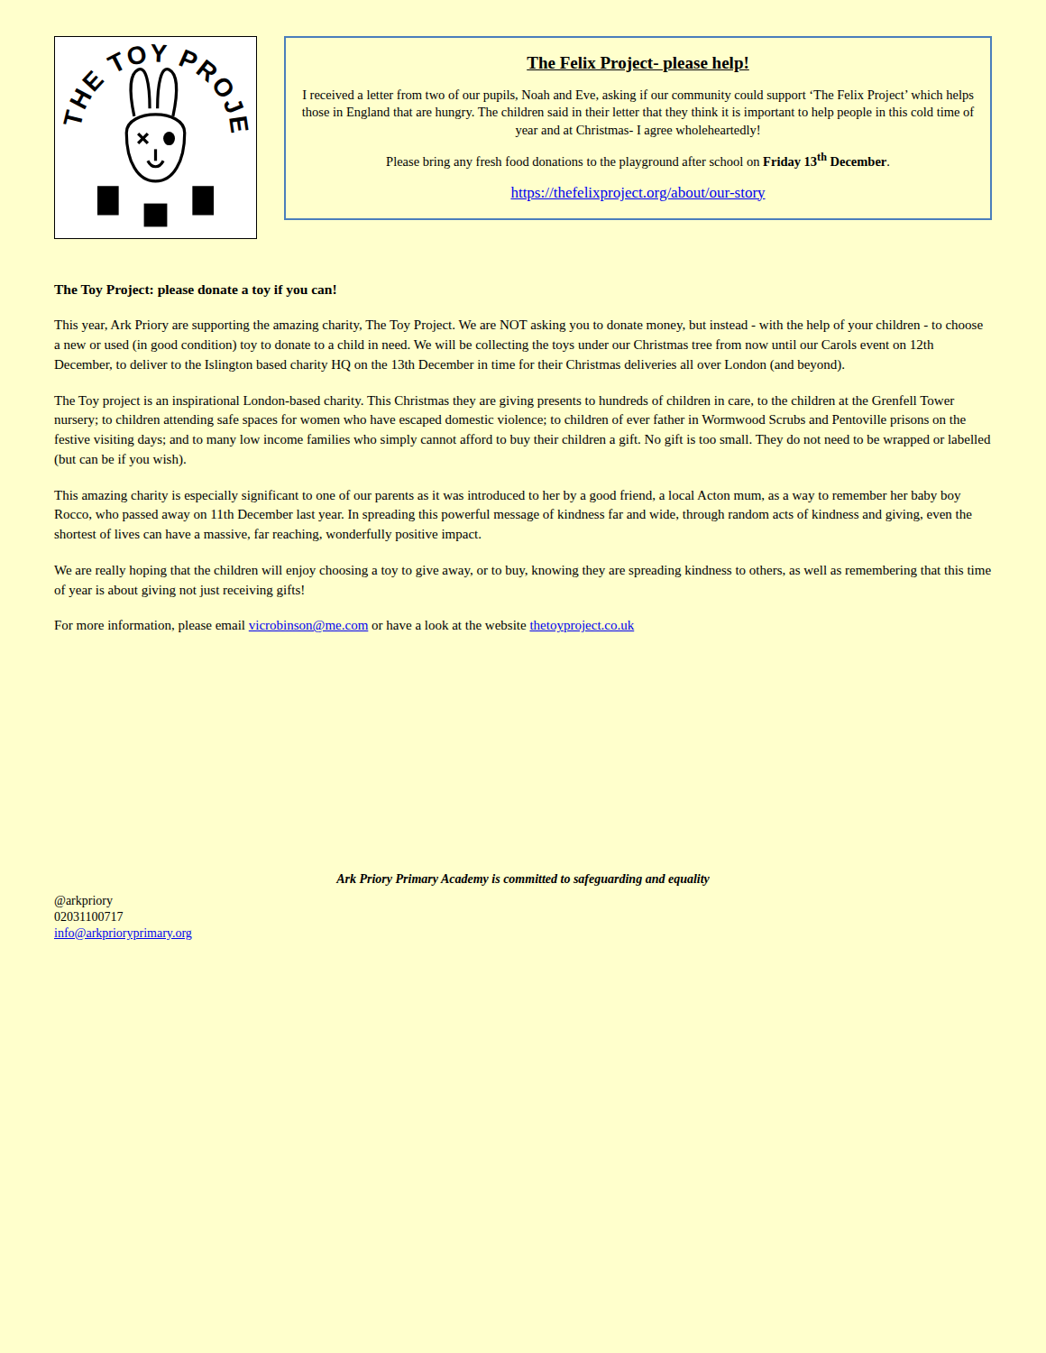THE TOY PROJECT
The Felix Project- please help!
I received a letter from two of our pupils, Noah and Eve, asking if our community could support ‘The Felix Project’ which helps those in England that are hungry. The children said in their letter that they think it is important to help people in this cold time of year and at Christmas- I agree wholeheartedly!
Please bring any fresh food donations to the playground after school on Friday 13th December.
https://thefelixproject.org/about/our-story
The Toy Project: please donate a toy if you can!
This year, Ark Priory are supporting the amazing charity, The Toy Project. We are NOT asking you to donate money, but instead - with the help of your children - to choose a new or used (in good condition) toy to donate to a child in need. We will be collecting the toys under our Christmas tree from now until our Carols event on 12th December, to deliver to the Islington based charity HQ on the 13th December in time for their Christmas deliveries all over London (and beyond).
The Toy project is an inspirational London-based charity. This Christmas they are giving presents to hundreds of children in care, to the children at the Grenfell Tower nursery; to children attending safe spaces for women who have escaped domestic violence; to children of ever father in Wormwood Scrubs and Pentoville prisons on the festive visiting days; and to many low income families who simply cannot afford to buy their children a gift. No gift is too small. They do not need to be wrapped or labelled (but can be if you wish).
This amazing charity is especially significant to one of our parents as it was introduced to her by a good friend, a local Acton mum, as a way to remember her baby boy Rocco, who passed away on 11th December last year. In spreading this powerful message of kindness far and wide, through random acts of kindness and giving, even the shortest of lives can have a massive, far reaching, wonderfully positive impact.
We are really hoping that the children will enjoy choosing a toy to give away, or to buy, knowing they are spreading kindness to others, as well as remembering that this time of year is about giving not just receiving gifts!
For more information, please email vicrobinson@me.com or have a look at the website thetoyproject.co.uk
Ark Priory Primary Academy is committed to safeguarding and equality
@arkpriory
02031100717
info@arkprioryprimary.org